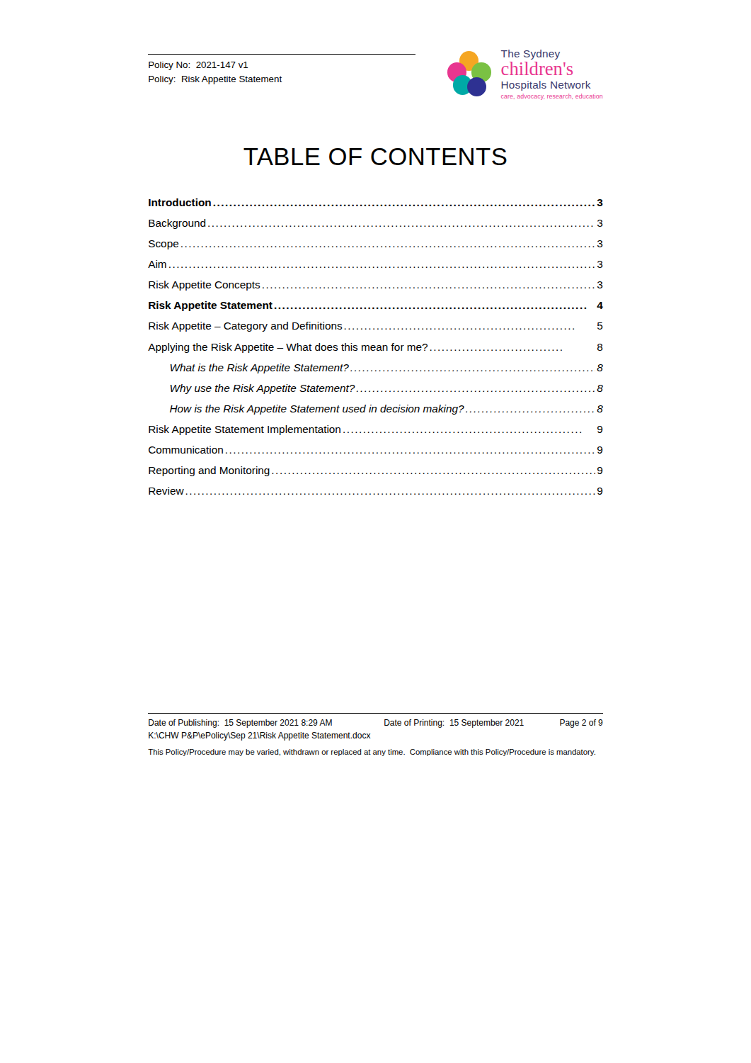Policy No: 2021-147 v1
Policy: Risk Appetite Statement
The Sydney
children's
Hospitals Network
care, advocacy, research, education
TABLE OF CONTENTS
Introduction ........................................................................................................... 3
Background ............................................................................................................. 3
Scope ....................................................................................................................... 3
Aim ........................................................................................................................... 3
Risk Appetite Concepts ......................................................................................... 3
Risk Appetite Statement ............................................................................. 4
Risk Appetite – Category and Definitions ......................................................... 5
Applying the Risk Appetite – What does this mean for me? ................................. 8
What is the Risk Appetite Statement? ............................................................. 8
Why use the Risk Appetite Statement? ........................................................... 8
How is the Risk Appetite Statement used in decision making? ........................................ 8
Risk Appetite Statement Implementation ........................................................... 9
Communication ..................................................................................................... 9
Reporting and Monitoring ..................................................................................... 9
Review ..................................................................................................................... 9
Date of Publishing: 15 September 2021 8:29 AM
Date of Printing: 15 September 2021
Page 2 of 9
K:\CHW P&P\ePolicy\Sep 21\Risk Appetite Statement.docx
This Policy/Procedure may be varied, withdrawn or replaced at any time. Compliance with this Policy/Procedure is mandatory.